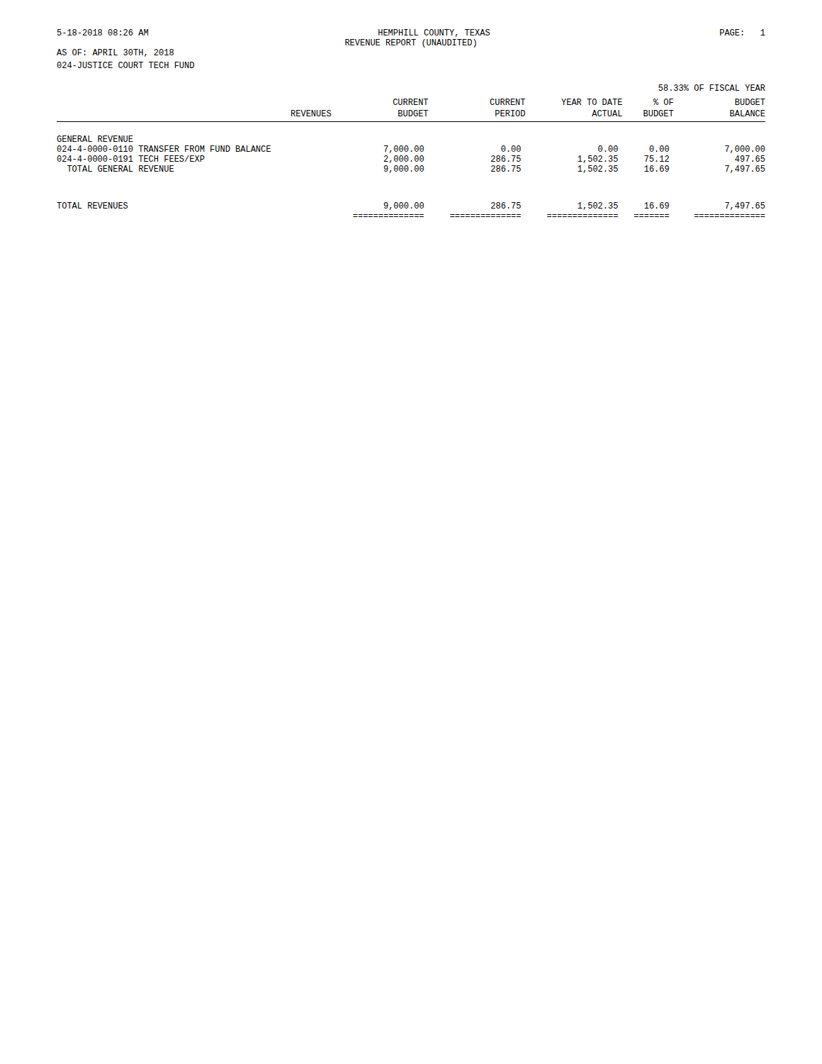5-18-2018 08:26 AM HEMPHILL COUNTY, TEXAS PAGE: 1
REVENUE REPORT (UNAUDITED)
AS OF: APRIL 30TH, 2018
024-JUSTICE COURT TECH FUND
58.33% OF FISCAL YEAR
| | CURRENT | CURRENT | YEAR TO DATE | % OF | BUDGET |
| REVENUES | BUDGET | PERIOD | ACTUAL | BUDGET | BALANCE |
| GENERAL REVENUE | | | | | |
| 024-4-0000-0110 TRANSFER FROM FUND BALANCE | 7,000.00 | 0.00 | 0.00 | 0.00 | 7,000.00 |
| 024-4-0000-0191 TECH FEES/EXP | 2,000.00 | 286.75 | 1,502.35 | 75.12 | 497.65 |
| TOTAL GENERAL REVENUE | 9,000.00 | 286.75 | 1,502.35 | 16.69 | 7,497.65 |
| TOTAL REVENUES | 9,000.00 | 286.75 | 1,502.35 | 16.69 | 7,497.65 |
| | ============== | ============== | ============== | ======= | ============== |